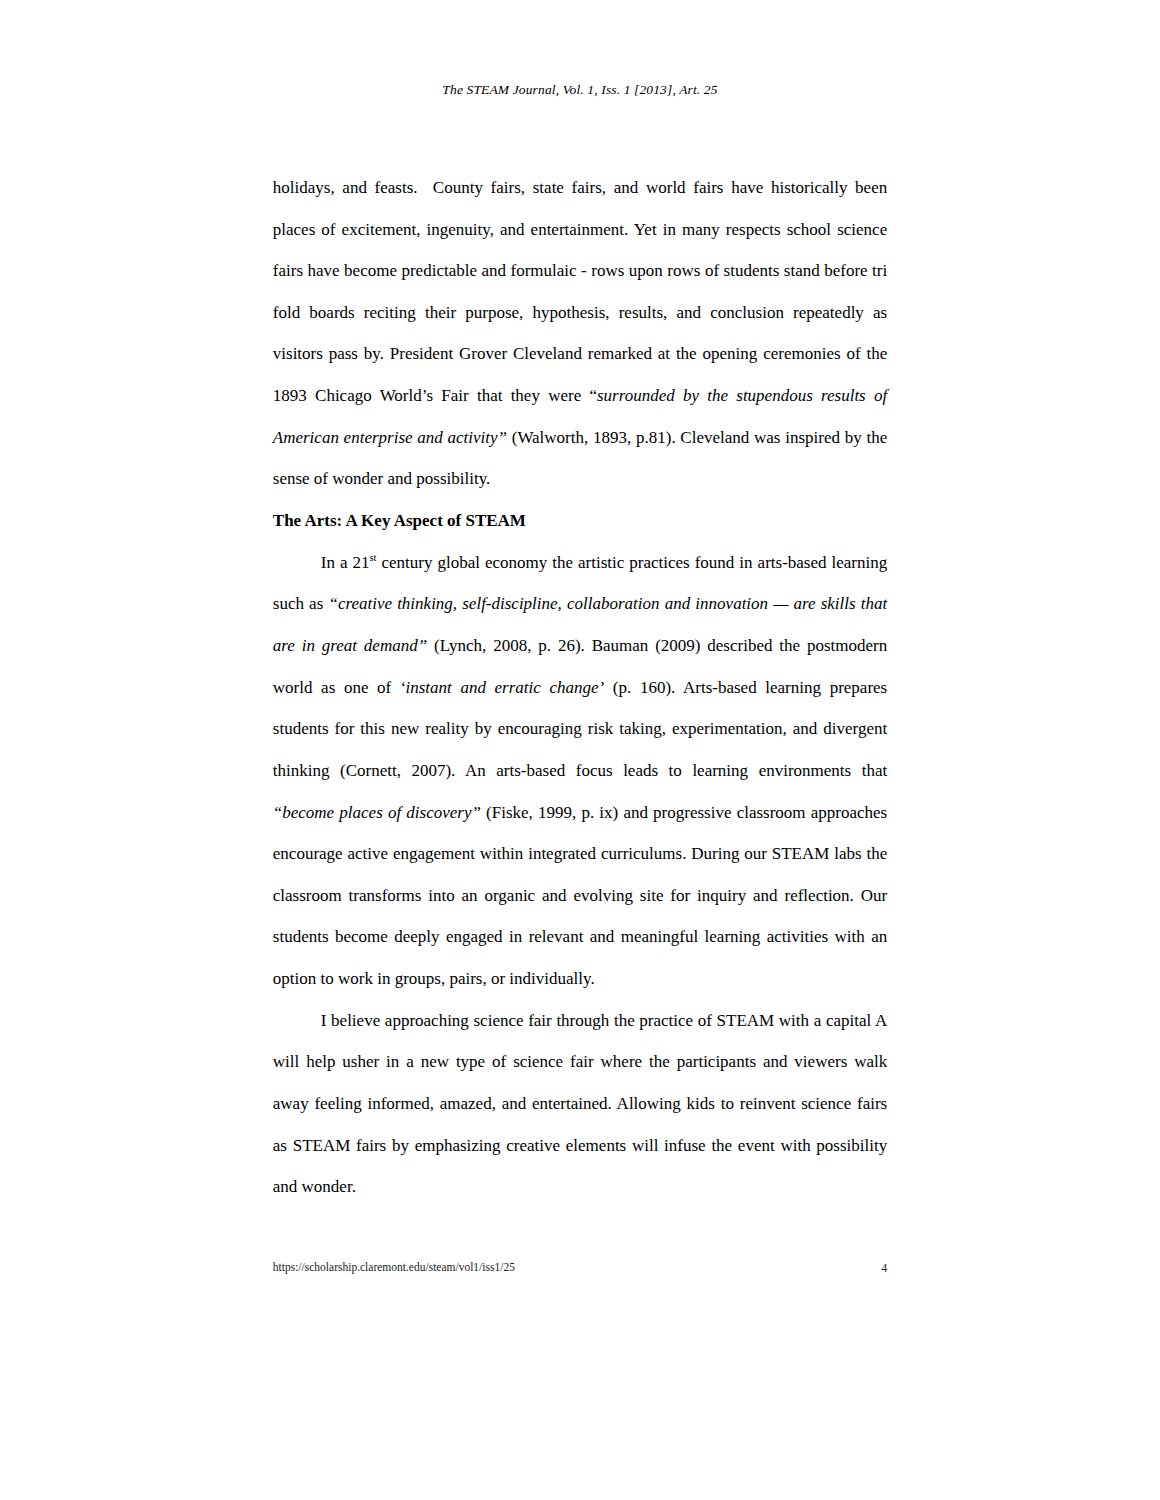The STEAM Journal, Vol. 1, Iss. 1 [2013], Art. 25
holidays, and feasts. County fairs, state fairs, and world fairs have historically been places of excitement, ingenuity, and entertainment. Yet in many respects school science fairs have become predictable and formulaic - rows upon rows of students stand before tri fold boards reciting their purpose, hypothesis, results, and conclusion repeatedly as visitors pass by. President Grover Cleveland remarked at the opening ceremonies of the 1893 Chicago World’s Fair that they were “surrounded by the stupendous results of American enterprise and activity” (Walworth, 1893, p.81). Cleveland was inspired by the sense of wonder and possibility.
The Arts: A Key Aspect of STEAM
In a 21st century global economy the artistic practices found in arts-based learning such as “creative thinking, self-discipline, collaboration and innovation — are skills that are in great demand” (Lynch, 2008, p. 26). Bauman (2009) described the postmodern world as one of ‘instant and erratic change’ (p. 160). Arts-based learning prepares students for this new reality by encouraging risk taking, experimentation, and divergent thinking (Cornett, 2007). An arts-based focus leads to learning environments that “become places of discovery” (Fiske, 1999, p. ix) and progressive classroom approaches encourage active engagement within integrated curriculums. During our STEAM labs the classroom transforms into an organic and evolving site for inquiry and reflection. Our students become deeply engaged in relevant and meaningful learning activities with an option to work in groups, pairs, or individually.
I believe approaching science fair through the practice of STEAM with a capital A will help usher in a new type of science fair where the participants and viewers walk away feeling informed, amazed, and entertained. Allowing kids to reinvent science fairs as STEAM fairs by emphasizing creative elements will infuse the event with possibility and wonder.
https://scholarship.claremont.edu/steam/vol1/iss1/25 4